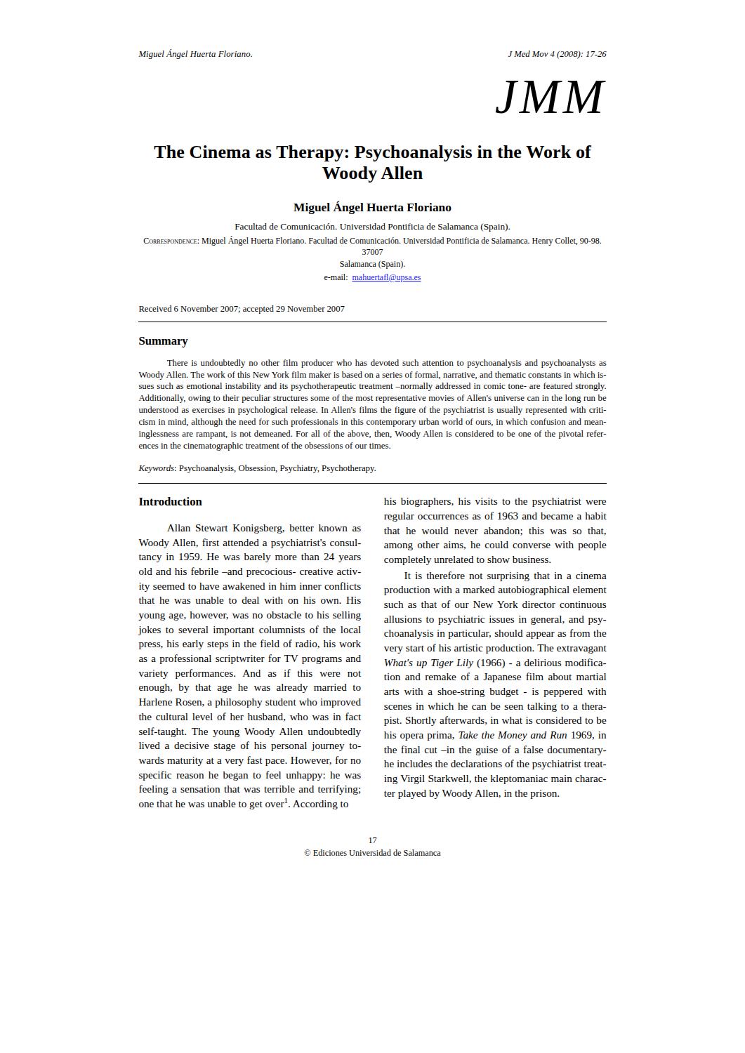Miguel Ángel Huerta Floriano. J Med Mov 4 (2008): 17-26
JMM
The Cinema as Therapy: Psychoanalysis in the Work of
Woody Allen
Miguel Ángel Huerta Floriano
Facultad de Comunicación. Universidad Pontificia de Salamanca (Spain).
Correspondence: Miguel Ángel Huerta Floriano. Facultad de Comunicación. Universidad Pontificia de Salamanca. Henry Collet, 90-98. 37007
Salamanca (Spain).
e-mail: mahuertafl@upsa.es
Received 6 November 2007; accepted 29 November 2007
Summary
There is undoubtedly no other film producer who has devoted such attention to psychoanalysis and psychoanalysts as Woody Allen. The work of this New York film maker is based on a series of formal, narrative, and thematic constants in which issues such as emotional instability and its psychotherapeutic treatment –normally addressed in comic tone- are featured strongly. Additionally, owing to their peculiar structures some of the most representative movies of Allen's universe can in the long run be understood as exercises in psychological release. In Allen's films the figure of the psychiatrist is usually represented with criticism in mind, although the need for such professionals in this contemporary urban world of ours, in which confusion and meaninglessness are rampant, is not demeaned. For all of the above, then, Woody Allen is considered to be one of the pivotal references in the cinematographic treatment of the obsessions of our times.
Keywords: Psychoanalysis, Obsession, Psychiatry, Psychotherapy.
Introduction
Allan Stewart Konigsberg, better known as Woody Allen, first attended a psychiatrist's consultancy in 1959. He was barely more than 24 years old and his febrile –and precocious- creative activity seemed to have awakened in him inner conflicts that he was unable to deal with on his own. His young age, however, was no obstacle to his selling jokes to several important columnists of the local press, his early steps in the field of radio, his work as a professional scriptwriter for TV programs and variety performances. And as if this were not enough, by that age he was already married to Harlene Rosen, a philosophy student who improved the cultural level of her husband, who was in fact self-taught. The young Woody Allen undoubtedly lived a decisive stage of his personal journey towards maturity at a very fast pace. However, for no specific reason he began to feel unhappy: he was feeling a sensation that was terrible and terrifying; one that he was unable to get over1. According to
his biographers, his visits to the psychiatrist were regular occurrences as of 1963 and became a habit that he would never abandon; this was so that, among other aims, he could converse with people completely unrelated to show business.
It is therefore not surprising that in a cinema production with a marked autobiographical element such as that of our New York director continuous allusions to psychiatric issues in general, and psychoanalysis in particular, should appear as from the very start of his artistic production. The extravagant What's up Tiger Lily (1966) - a delirious modification and remake of a Japanese film about martial arts with a shoe-string budget - is peppered with scenes in which he can be seen talking to a therapist. Shortly afterwards, in what is considered to be his opera prima, Take the Money and Run 1969, in the final cut –in the guise of a false documentary- he includes the declarations of the psychiatrist treating Virgil Starkwell, the kleptomaniac main character played by Woody Allen, in the prison.
17 © Ediciones Universidad de Salamanca